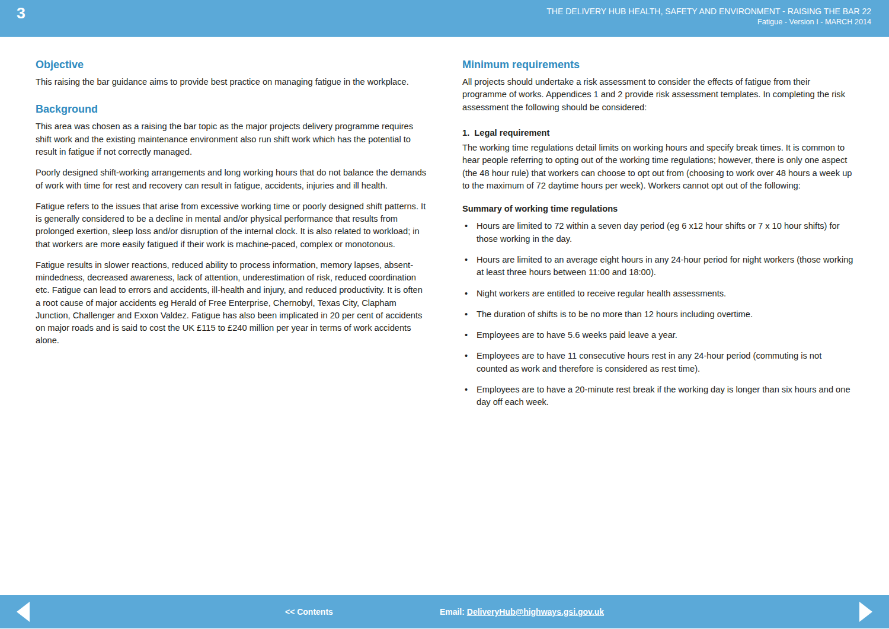3
THE DELIVERY HUB HEALTH, SAFETY AND ENVIRONMENT - RAISING THE BAR 22
Fatigue - Version I - MARCH 2014
Objective
This raising the bar guidance aims to provide best practice on managing fatigue in the workplace.
Background
This area was chosen as a raising the bar topic as the major projects delivery programme requires shift work and the existing maintenance environment also run shift work which has the potential to result in fatigue if not correctly managed.
Poorly designed shift-working arrangements and long working hours that do not balance the demands of work with time for rest and recovery can result in fatigue, accidents, injuries and ill health.
Fatigue refers to the issues that arise from excessive working time or poorly designed shift patterns. It is generally considered to be a decline in mental and/or physical performance that results from prolonged exertion, sleep loss and/or disruption of the internal clock. It is also related to workload; in that workers are more easily fatigued if their work is machine-paced, complex or monotonous.
Fatigue results in slower reactions, reduced ability to process information, memory lapses, absent-mindedness, decreased awareness, lack of attention, underestimation of risk, reduced coordination etc. Fatigue can lead to errors and accidents, ill-health and injury, and reduced productivity. It is often a root cause of major accidents eg Herald of Free Enterprise, Chernobyl, Texas City, Clapham Junction, Challenger and Exxon Valdez. Fatigue has also been implicated in 20 per cent of accidents on major roads and is said to cost the UK £115 to £240 million per year in terms of work accidents alone.
Minimum requirements
All projects should undertake a risk assessment to consider the effects of fatigue from their programme of works. Appendices 1 and 2 provide risk assessment templates. In completing the risk assessment the following should be considered:
1. Legal requirement
The working time regulations detail limits on working hours and specify break times. It is common to hear people referring to opting out of the working time regulations; however, there is only one aspect (the 48 hour rule) that workers can choose to opt out from (choosing to work over 48 hours a week up to the maximum of 72 daytime hours per week). Workers cannot opt out of the following:
Summary of working time regulations
Hours are limited to 72 within a seven day period (eg 6 x12 hour shifts or 7 x 10 hour shifts) for those working in the day.
Hours are limited to an average eight hours in any 24-hour period for night workers (those working at least three hours between 11:00 and 18:00).
Night workers are entitled to receive regular health assessments.
The duration of shifts is to be no more than 12 hours including overtime.
Employees are to have 5.6 weeks paid leave a year.
Employees are to have 11 consecutive hours rest in any 24-hour period (commuting is not counted as work and therefore is considered as rest time).
Employees are to have a 20-minute rest break if the working day is longer than six hours and one day off each week.
<< Contents Email: DeliveryHub@highways.gsi.gov.uk